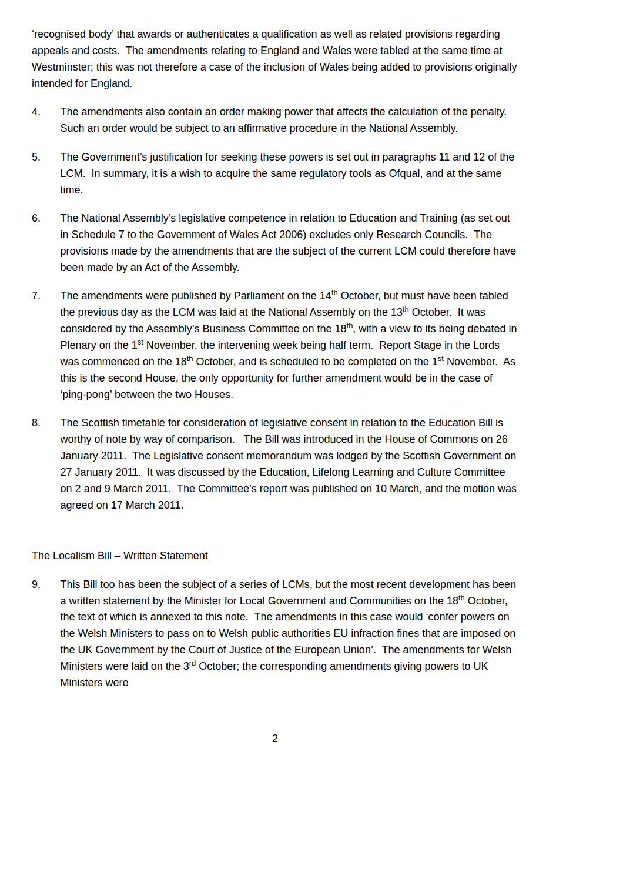‘recognised body’ that awards or authenticates a qualification as well as related provisions regarding appeals and costs. The amendments relating to England and Wales were tabled at the same time at Westminster; this was not therefore a case of the inclusion of Wales being added to provisions originally intended for England.
4.
The amendments also contain an order making power that affects the calculation of the penalty. Such an order would be subject to an affirmative procedure in the National Assembly.
5.
The Government’s justification for seeking these powers is set out in paragraphs 11 and 12 of the LCM. In summary, it is a wish to acquire the same regulatory tools as Ofqual, and at the same time.
6.
The National Assembly’s legislative competence in relation to Education and Training (as set out in Schedule 7 to the Government of Wales Act 2006) excludes only Research Councils. The provisions made by the amendments that are the subject of the current LCM could therefore have been made by an Act of the Assembly.
7.
The amendments were published by Parliament on the 14th October, but must have been tabled the previous day as the LCM was laid at the National Assembly on the 13th October. It was considered by the Assembly’s Business Committee on the 18th, with a view to its being debated in Plenary on the 1st November, the intervening week being half term. Report Stage in the Lords was commenced on the 18th October, and is scheduled to be completed on the 1st November. As this is the second House, the only opportunity for further amendment would be in the case of ‘ping-pong’ between the two Houses.
8.
The Scottish timetable for consideration of legislative consent in relation to the Education Bill is worthy of note by way of comparison. The Bill was introduced in the House of Commons on 26 January 2011. The Legislative consent memorandum was lodged by the Scottish Government on 27 January 2011. It was discussed by the Education, Lifelong Learning and Culture Committee on 2 and 9 March 2011. The Committee’s report was published on 10 March, and the motion was agreed on 17 March 2011.
The Localism Bill – Written Statement
9.
This Bill too has been the subject of a series of LCMs, but the most recent development has been a written statement by the Minister for Local Government and Communities on the 18th October, the text of which is annexed to this note. The amendments in this case would ‘confer powers on the Welsh Ministers to pass on to Welsh public authorities EU infraction fines that are imposed on the UK Government by the Court of Justice of the European Union’. The amendments for Welsh Ministers were laid on the 3rd October; the corresponding amendments giving powers to UK Ministers were
2